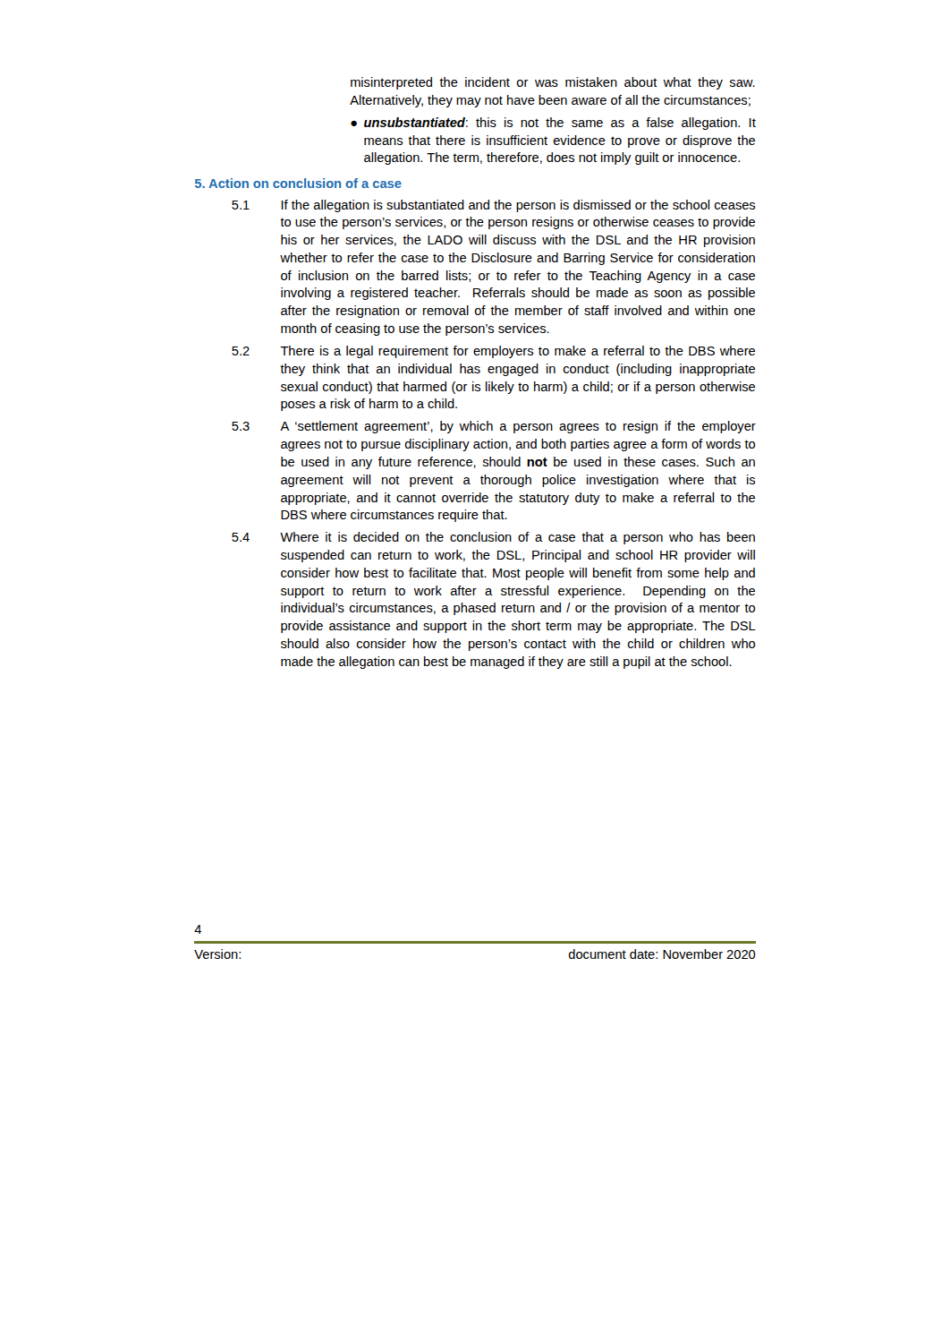misinterpreted the incident or was mistaken about what they saw. Alternatively, they may not have been aware of all the circumstances;
● unsubstantiated: this is not the same as a false allegation. It means that there is insufficient evidence to prove or disprove the allegation. The term, therefore, does not imply guilt or innocence.
5. Action on conclusion of a case
5.1 If the allegation is substantiated and the person is dismissed or the school ceases to use the person’s services, or the person resigns or otherwise ceases to provide his or her services, the LADO will discuss with the DSL and the HR provision whether to refer the case to the Disclosure and Barring Service for consideration of inclusion on the barred lists; or to refer to the Teaching Agency in a case involving a registered teacher. Referrals should be made as soon as possible after the resignation or removal of the member of staff involved and within one month of ceasing to use the person’s services.
5.2 There is a legal requirement for employers to make a referral to the DBS where they think that an individual has engaged in conduct (including inappropriate sexual conduct) that harmed (or is likely to harm) a child; or if a person otherwise poses a risk of harm to a child.
5.3 A ‘settlement agreement’, by which a person agrees to resign if the employer agrees not to pursue disciplinary action, and both parties agree a form of words to be used in any future reference, should not be used in these cases. Such an agreement will not prevent a thorough police investigation where that is appropriate, and it cannot override the statutory duty to make a referral to the DBS where circumstances require that.
5.4 Where it is decided on the conclusion of a case that a person who has been suspended can return to work, the DSL, Principal and school HR provider will consider how best to facilitate that. Most people will benefit from some help and support to return to work after a stressful experience. Depending on the individual’s circumstances, a phased return and / or the provision of a mentor to provide assistance and support in the short term may be appropriate. The DSL should also consider how the person’s contact with the child or children who made the allegation can best be managed if they are still a pupil at the school.
4
Version:
document date: November 2020